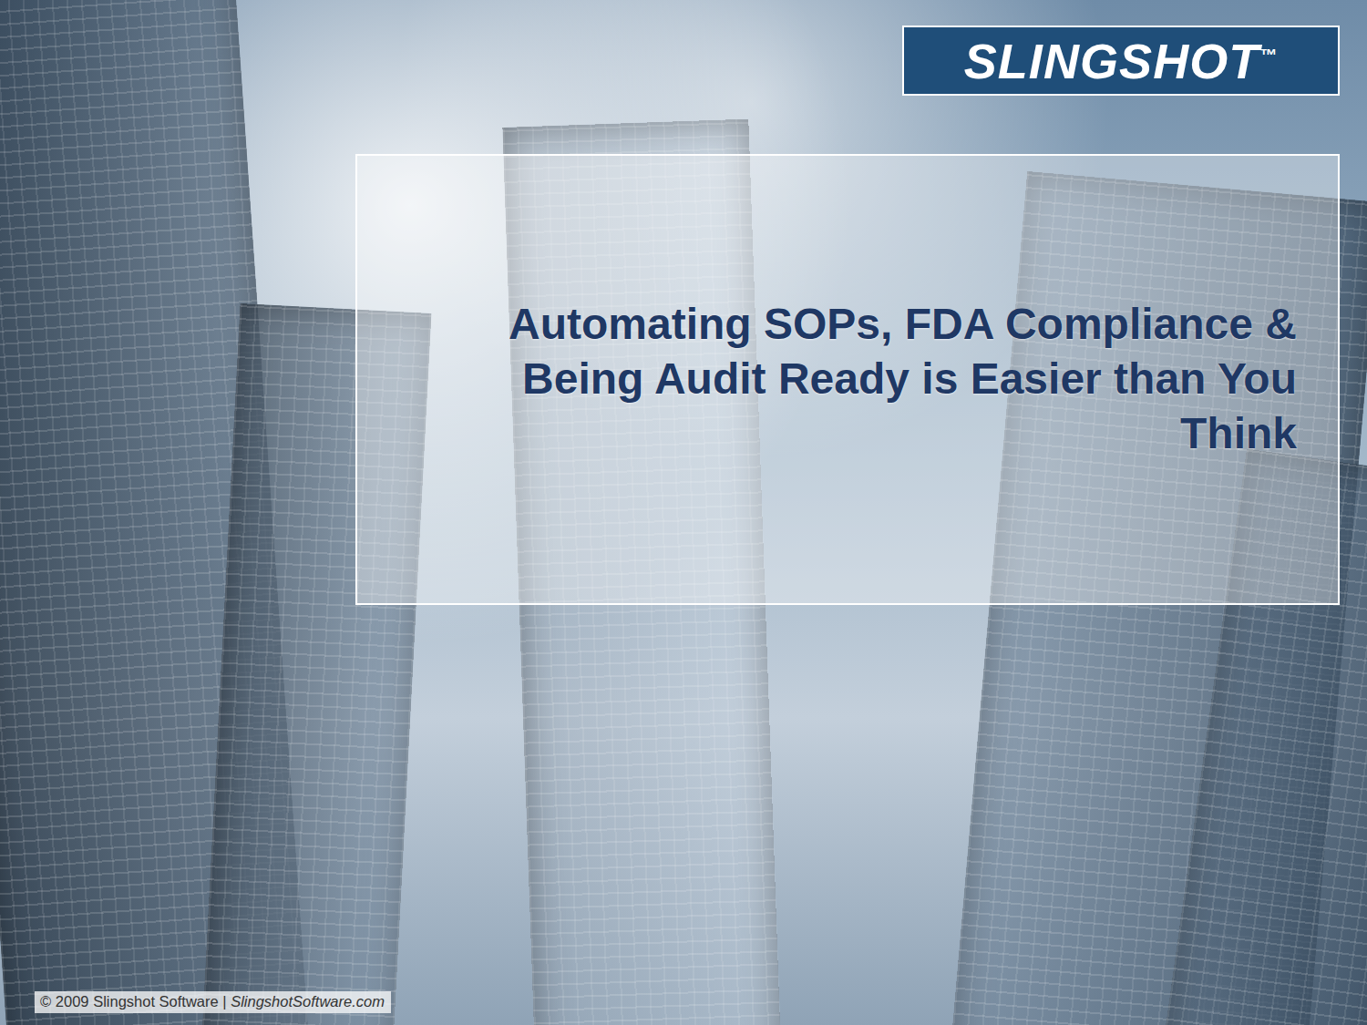SLINGSHOT™
Automating SOPs, FDA Compliance & Being Audit Ready is Easier than You Think
© 2009 Slingshot Software | SlingshotSoftware.com